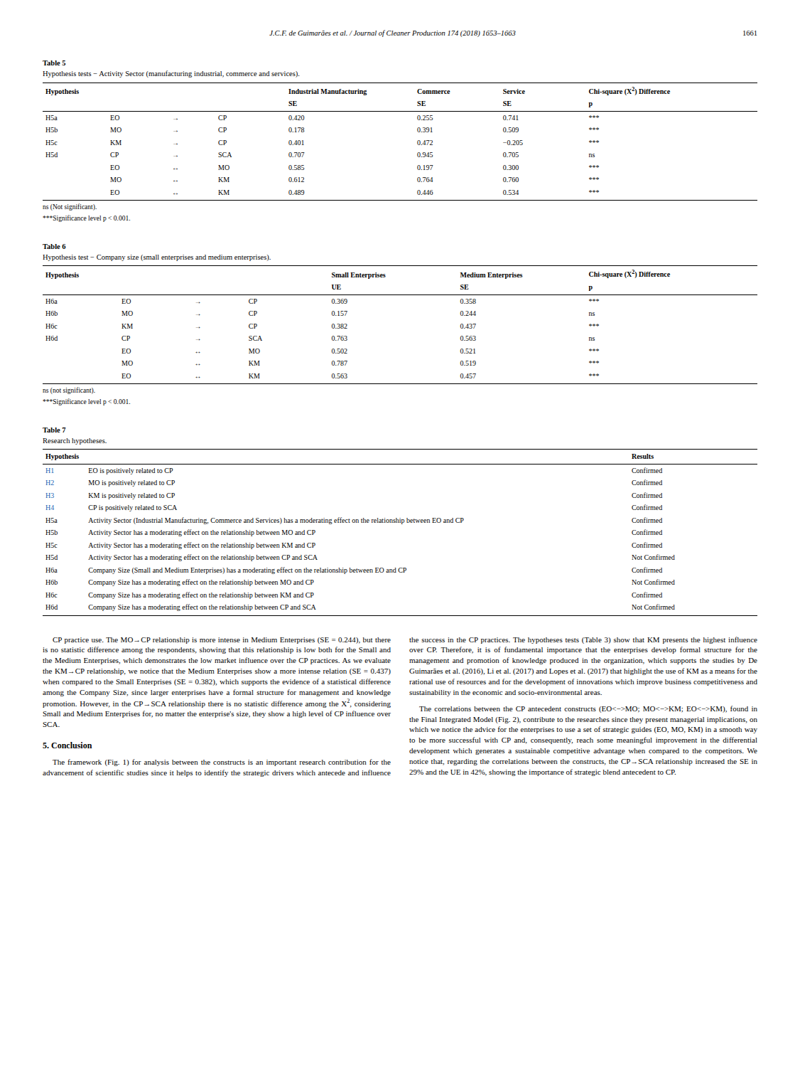J.C.F. de Guimarães et al. / Journal of Cleaner Production 174 (2018) 1653–1663
1661
Table 5
Hypothesis tests − Activity Sector (manufacturing industrial, commerce and services).
| Hypothesis | Industrial Manufacturing | Commerce | Service | Chi-square (X 2 ) Difference |
| --- | --- | --- | --- | --- |
| | SE | SE | SE | p |
| H5a | EO | → | CP | 0.420 | 0.255 | 0.741 | *** |
| H5b | MO | → | CP | 0.178 | 0.391 | 0.509 | *** |
| H5c | KM | → | CP | 0.401 | 0.472 | −0.205 | *** |
| H5d | CP | → | SCA | 0.707 | 0.945 | 0.705 | ns |
| | EO | ↔ | MO | 0.585 | 0.197 | 0.300 | *** |
| | MO | ↔ | KM | 0.612 | 0.764 | 0.760 | *** |
| | EO | ↔ | KM | 0.489 | 0.446 | 0.534 | *** |
ns (Not significant).
***Significance level p < 0.001.
Table 6
Hypothesis test − Company size (small enterprises and medium enterprises).
| Hypothesis | Small Enterprises | Medium Enterprises | Chi-square (X 2 ) Difference |
| --- | --- | --- | --- |
| | UE | SE | p |
| H6a | EO | → | CP | 0.369 | 0.358 | *** |
| H6b | MO | → | CP | 0.157 | 0.244 | ns |
| H6c | KM | → | CP | 0.382 | 0.437 | *** |
| H6d | CP | → | SCA | 0.763 | 0.563 | ns |
| | EO | ↔ | MO | 0.502 | 0.521 | *** |
| | MO | ↔ | KM | 0.787 | 0.519 | *** |
| | EO | ↔ | KM | 0.563 | 0.457 | *** |
ns (not significant).
***Significance level p < 0.001.
Table 7
Research hypotheses.
| Hypothesis | | Results |
| --- | --- | --- |
| H1 | EO is positively related to CP | Confirmed |
| H2 | MO is positively related to CP | Confirmed |
| H3 | KM is positively related to CP | Confirmed |
| H4 | CP is positively related to SCA | Confirmed |
| H5a | Activity Sector (Industrial Manufacturing, Commerce and Services) has a moderating effect on the relationship between EO and CP | Confirmed |
| H5b | Activity Sector has a moderating effect on the relationship between MO and CP | Confirmed |
| H5c | Activity Sector has a moderating effect on the relationship between KM and CP | Confirmed |
| H5d | Activity Sector has a moderating effect on the relationship between CP and SCA | Not Confirmed |
| H6a | Company Size (Small and Medium Enterprises) has a moderating effect on the relationship between EO and CP | Confirmed |
| H6b | Company Size has a moderating effect on the relationship between MO and CP | Not Confirmed |
| H6c | Company Size has a moderating effect on the relationship between KM and CP | Confirmed |
| H6d | Company Size has a moderating effect on the relationship between CP and SCA | Not Confirmed |
CP practice use. The MO→CP relationship is more intense in Medium Enterprises (SE = 0.244), but there is no statistic difference among the respondents, showing that this relationship is low both for the Small and the Medium Enterprises, which demonstrates the low market influence over the CP practices. As we evaluate the KM→CP relationship, we notice that the Medium Enterprises show a more intense relation (SE = 0.437) when compared to the Small Enterprises (SE = 0.382), which supports the evidence of a statistical difference among the Company Size, since larger enterprises have a formal structure for management and knowledge promotion. However, in the CP→SCA relationship there is no statistic difference among the X2, considering Small and Medium Enterprises for, no matter the enterprise's size, they show a high level of CP influence over SCA.
5. Conclusion
The framework (Fig. 1) for analysis between the constructs is an important research contribution for the advancement of scientific studies since it helps to identify the strategic drivers which antecede and influence the success in the CP practices. The hypotheses tests (Table 3) show that KM presents the highest influence over CP. Therefore, it is of fundamental importance that the enterprises develop formal structure for the management and promotion of knowledge produced in the organization, which supports the studies by De Guimarães et al. (2016), Li et al. (2017) and Lopes et al. (2017) that highlight the use of KM as a means for the rational use of resources and for the development of innovations which improve business competitiveness and sustainability in the economic and socio-environmental areas.
The correlations between the CP antecedent constructs (EO<−>MO; MO<−>KM; EO<−>KM), found in the Final Integrated Model (Fig. 2), contribute to the researches since they present managerial implications, on which we notice the advice for the enterprises to use a set of strategic guides (EO, MO, KM) in a smooth way to be more successful with CP and, consequently, reach some meaningful improvement in the differential development which generates a sustainable competitive advantage when compared to the competitors. We notice that, regarding the correlations between the constructs, the CP→SCA relationship increased the SE in 29% and the UE in 42%, showing the importance of strategic blend antecedent to CP.